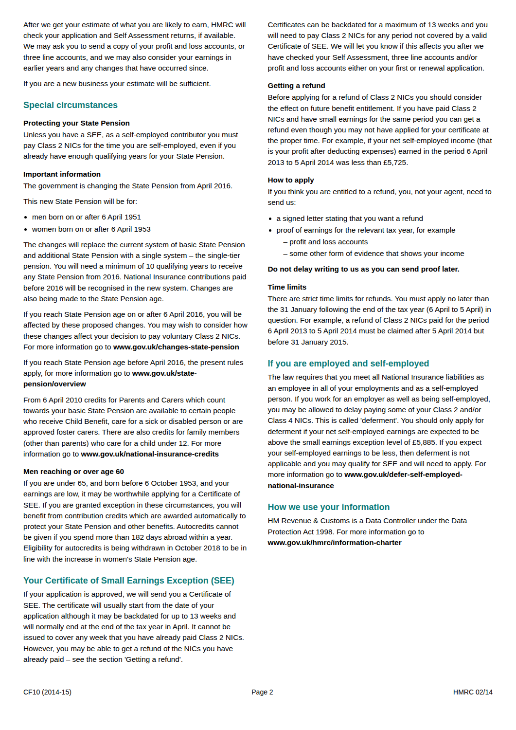After we get your estimate of what you are likely to earn, HMRC will check your application and Self Assessment returns, if available. We may ask you to send a copy of your profit and loss accounts, or three line accounts, and we may also consider your earnings in earlier years and any changes that have occurred since.
If you are a new business your estimate will be sufficient.
Special circumstances
Protecting your State Pension
Unless you have a SEE, as a self-employed contributor you must pay Class 2 NICs for the time you are self-employed, even if you already have enough qualifying years for your State Pension.
Important information
The government is changing the State Pension from April 2016.
This new State Pension will be for:
men born on or after 6 April 1951
women born on or after 6 April 1953
The changes will replace the current system of basic State Pension and additional State Pension with a single system – the single-tier pension. You will need a minimum of 10 qualifying years to receive any State Pension from 2016. National Insurance contributions paid before 2016 will be recognised in the new system. Changes are also being made to the State Pension age.
If you reach State Pension age on or after 6 April 2016, you will be affected by these proposed changes. You may wish to consider how these changes affect your decision to pay voluntary Class 2 NICs. For more information go to www.gov.uk/changes-state-pension
If you reach State Pension age before April 2016, the present rules apply, for more information go to www.gov.uk/state-pension/overview
From 6 April 2010 credits for Parents and Carers which count towards your basic State Pension are available to certain people who receive Child Benefit, care for a sick or disabled person or are approved foster carers. There are also credits for family members (other than parents) who care for a child under 12. For more information go to www.gov.uk/national-insurance-credits
Men reaching or over age 60
If you are under 65, and born before 6 October 1953, and your earnings are low, it may be worthwhile applying for a Certificate of SEE. If you are granted exception in these circumstances, you will benefit from contribution credits which are awarded automatically to protect your State Pension and other benefits. Autocredits cannot be given if you spend more than 182 days abroad within a year. Eligibility for autocredits is being withdrawn in October 2018 to be in line with the increase in women's State Pension age.
Your Certificate of Small Earnings Exception (SEE)
If your application is approved, we will send you a Certificate of SEE. The certificate will usually start from the date of your application although it may be backdated for up to 13 weeks and will normally end at the end of the tax year in April. It cannot be issued to cover any week that you have already paid Class 2 NICs. However, you may be able to get a refund of the NICs you have already paid – see the section 'Getting a refund'.
Certificates can be backdated for a maximum of 13 weeks and you will need to pay Class 2 NICs for any period not covered by a valid Certificate of SEE. We will let you know if this affects you after we have checked your Self Assessment, three line accounts and/or profit and loss accounts either on your first or renewal application.
Getting a refund
Before applying for a refund of Class 2 NICs you should consider the effect on future benefit entitlement. If you have paid Class 2 NICs and have small earnings for the same period you can get a refund even though you may not have applied for your certificate at the proper time. For example, if your net self-employed income (that is your profit after deducting expenses) earned in the period 6 April 2013 to 5 April 2014 was less than £5,725.
How to apply
If you think you are entitled to a refund, you, not your agent, need to send us:
a signed letter stating that you want a refund
proof of earnings for the relevant tax year, for example
profit and loss accounts
some other form of evidence that shows your income
Do not delay writing to us as you can send proof later.
Time limits
There are strict time limits for refunds. You must apply no later than the 31 January following the end of the tax year (6 April to 5 April) in question. For example, a refund of Class 2 NICs paid for the period 6 April 2013 to 5 April 2014 must be claimed after 5 April 2014 but before 31 January 2015.
If you are employed and self-employed
The law requires that you meet all National Insurance liabilities as an employee in all of your employments and as a self-employed person. If you work for an employer as well as being self-employed, you may be allowed to delay paying some of your Class 2 and/or Class 4 NICs. This is called 'deferment'. You should only apply for deferment if your net self-employed earnings are expected to be above the small earnings exception level of £5,885. If you expect your self-employed earnings to be less, then deferment is not applicable and you may qualify for SEE and will need to apply. For more information go to www.gov.uk/defer-self-employed-national-insurance
How we use your information
HM Revenue & Customs is a Data Controller under the Data Protection Act 1998. For more information go to www.gov.uk/hmrc/information-charter
CF10 (2014-15)
Page 2
HMRC 02/14